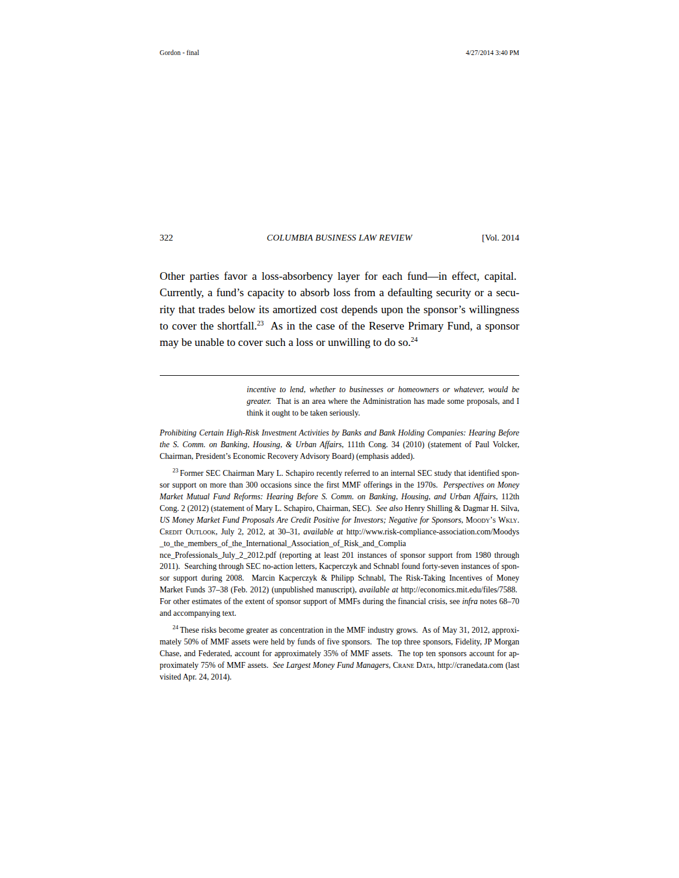Gordon - final 4/27/2014 3:40 PM
322 COLUMBIA BUSINESS LAW REVIEW [Vol. 2014
Other parties favor a loss-absorbency layer for each fund—in effect, capital. Currently, a fund’s capacity to absorb loss from a defaulting security or a security that trades below its amortized cost depends upon the sponsor’s willingness to cover the shortfall.23 As in the case of the Reserve Primary Fund, a sponsor may be unable to cover such a loss or unwilling to do so.24
incentive to lend, whether to businesses or homeowners or whatever, would be greater. That is an area where the Administration has made some proposals, and I think it ought to be taken seriously.
Prohibiting Certain High-Risk Investment Activities by Banks and Bank Holding Companies: Hearing Before the S. Comm. on Banking, Housing, & Urban Affairs, 111th Cong. 34 (2010) (statement of Paul Volcker, Chairman, President’s Economic Recovery Advisory Board) (emphasis added).
23 Former SEC Chairman Mary L. Schapiro recently referred to an internal SEC study that identified sponsor support on more than 300 occasions since the first MMF offerings in the 1970s. Perspectives on Money Market Mutual Fund Reforms: Hearing Before S. Comm. on Banking, Housing, and Urban Affairs, 112th Cong. 2 (2012) (statement of Mary L. Schapiro, Chairman, SEC). See also Henry Shilling & Dagmar H. Silva, US Money Market Fund Proposals Are Credit Positive for Investors; Negative for Sponsors, Moody’s Wkly. Credit Outlook, July 2, 2012, at 30–31, available at http://www.risk-compliance-association.com/Moodys _to_the_members_of_the_International_Association_of_Risk_and_Complia nce_Professionals_July_2_2012.pdf (reporting at least 201 instances of sponsor support from 1980 through 2011). Searching through SEC no-action letters, Kacperczyk and Schnabl found forty-seven instances of sponsor support during 2008. Marcin Kacperczyk & Philipp Schnabl, The Risk-Taking Incentives of Money Market Funds 37–38 (Feb. 2012) (unpublished manuscript), available at http://economics.mit.edu/files/7588. For other estimates of the extent of sponsor support of MMFs during the financial crisis, see infra notes 68–70 and accompanying text.
24 These risks become greater as concentration in the MMF industry grows. As of May 31, 2012, approximately 50% of MMF assets were held by funds of five sponsors. The top three sponsors, Fidelity, JP Morgan Chase, and Federated, account for approximately 35% of MMF assets. The top ten sponsors account for approximately 75% of MMF assets. See Largest Money Fund Managers, Crane Data, http://cranedata.com (last visited Apr. 24, 2014).